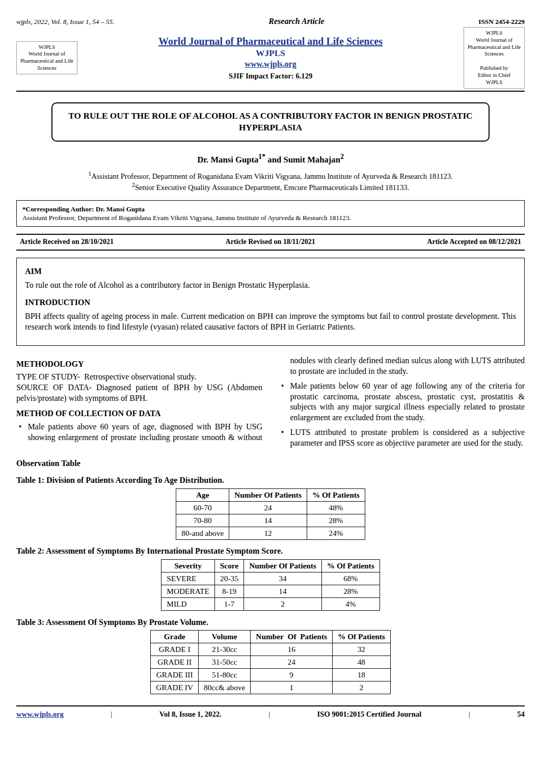wjpls, 2022, Vol. 8, Issue 1, 54 – 55.
Research Article
ISSN 2454-2229
WJPLS
World Journal of Pharmaceutical and Life Sciences
World Journal of Pharmaceutical and Life Sciences
WJPLS
www.wjpls.org
SJIF Impact Factor: 6.129
WJPLS
World Journal of Pharmaceutical and Life Sciences
Published by
Editor in Chief
WJPLS
To Rule Out the Role of Alcohol as a Contributory Factor in Benign Prostatic Hyperplasia
Dr. Mansi Gupta1* and Sumit Mahajan2
1Assistant Professor, Department of Roganidana Evam Vikriti Vigyana, Jammu Institute of Ayurveda & Research 181123.
2Senior Executive Quality Assurance Department, Emcure Pharmaceuticals Limited 181133.
*Corresponding Author: Dr. Mansi Gupta
Assistant Professor, Department of Roganidana Evam Vikriti Vigyana, Jammu Institute of Ayurveda & Research 181123.
Article Received on 28/10/2021 Article Revised on 18/11/2021 Article Accepted on 08/12/2021
AIM
To rule out the role of Alcohol as a contributory factor in Benign Prostatic Hyperplasia.
INTRODUCTION
BPH affects quality of ageing process in male. Current medication on BPH can improve the symptoms but fail to control prostate development. This research work intends to find lifestyle (vyasan) related causative factors of BPH in Geriatric Patients.
METHODOLOGY
TYPE OF STUDY- Retrospective observational study.
SOURCE OF DATA- Diagnosed patient of BPH by USG (Abdomen pelvis/prostate) with symptoms of BPH.
METHOD OF COLLECTION OF DATA
Male patients above 60 years of age, diagnosed with BPH by USG showing enlargement of prostate including prostate smooth & without nodules with clearly defined median sulcus along with LUTS attributed to prostate are included in the study.
Male patients below 60 year of age following any of the criteria for prostatic carcinoma, prostate abscess, prostatic cyst, prostatitis & subjects with any major surgical illness especially related to prostate enlargement are excluded from the study.
LUTS attributed to prostate problem is considered as a subjective parameter and IPSS score as objective parameter are used for the study.
Observation Table
Table 1: Division of Patients According To Age Distribution.
| Age | Number Of Patients | % Of Patients |
| --- | --- | --- |
| 60-70 | 24 | 48% |
| 70-80 | 14 | 28% |
| 80-and above | 12 | 24% |
Table 2: Assessment of Symptoms By International Prostate Symptom Score.
| Severity | Score | Number Of Patients | % Of Patients |
| --- | --- | --- | --- |
| SEVERE | 20-35 | 34 | 68% |
| MODERATE | 8-19 | 14 | 28% |
| MILD | 1-7 | 2 | 4% |
Table 3: Assessment Of Symptoms By Prostate Volume.
| Grade | Volume | Number Of Patients | % Of Patients |
| --- | --- | --- | --- |
| GRADE I | 21-30cc | 16 | 32 |
| GRADE II | 31-50cc | 24 | 48 |
| GRADE III | 51-80cc | 9 | 18 |
| GRADE IV | 80cc& above | 1 | 2 |
www.wjpls.org | Vol 8, Issue 1, 2022. | ISO 9001:2015 Certified Journal | 54